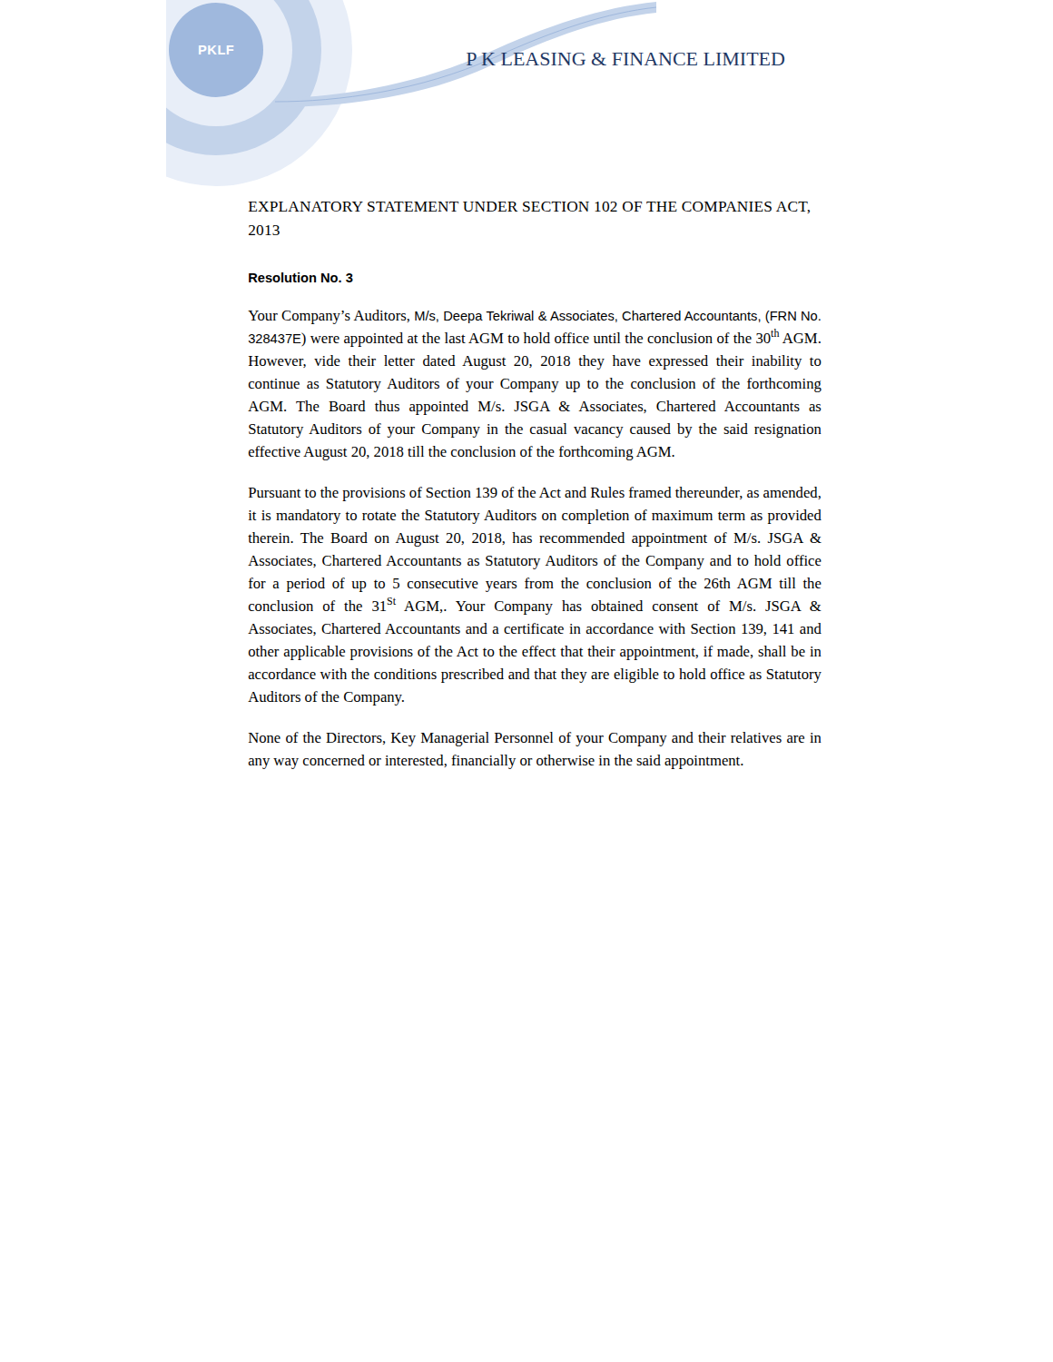PKLF
P K LEASING & FINANCE LIMITED
EXPLANATORY STATEMENT UNDER SECTION 102 OF THE COMPANIES ACT, 2013
Resolution No. 3
Your Company’s Auditors, M/s, Deepa Tekriwal & Associates, Chartered Accountants, (FRN No. 328437E) were appointed at the last AGM to hold office until the conclusion of the 30th AGM. However, vide their letter dated August 20, 2018 they have expressed their inability to continue as Statutory Auditors of your Company up to the conclusion of the forthcoming AGM. The Board thus appointed M/s. JSGA & Associates, Chartered Accountants as Statutory Auditors of your Company in the casual vacancy caused by the said resignation effective August 20, 2018 till the conclusion of the forthcoming AGM.
Pursuant to the provisions of Section 139 of the Act and Rules framed thereunder, as amended, it is mandatory to rotate the Statutory Auditors on completion of maximum term as provided therein. The Board on August 20, 2018, has recommended appointment of M/s. JSGA & Associates, Chartered Accountants as Statutory Auditors of the Company and to hold office for a period of up to 5 consecutive years from the conclusion of the 26th AGM till the conclusion of the 31St AGM,. Your Company has obtained consent of M/s. JSGA & Associates, Chartered Accountants and a certificate in accordance with Section 139, 141 and other applicable provisions of the Act to the effect that their appointment, if made, shall be in accordance with the conditions prescribed and that they are eligible to hold office as Statutory Auditors of the Company.
None of the Directors, Key Managerial Personnel of your Company and their relatives are in any way concerned or interested, financially or otherwise in the said appointment.